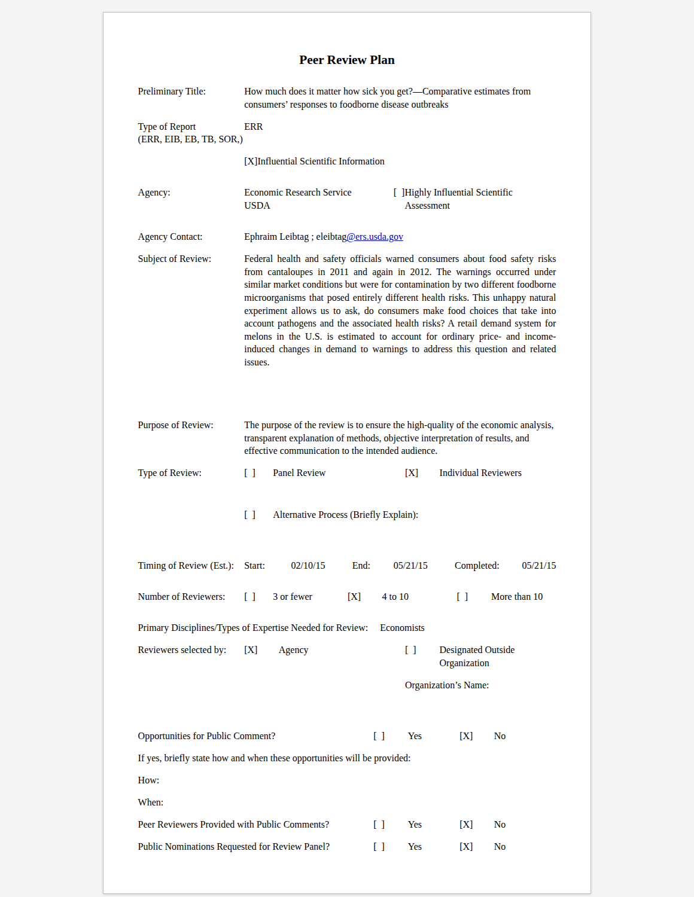Peer Review Plan
| Preliminary Title: | How much does it matter how sick you get?—Comparative estimates from consumers’ responses to foodborne disease outbreaks |
| Type of Report (ERR, EIB, EB, TB, SOR,) | ERR |
| | / [X] / Influential Scientific Information / |
| Agency: | / Economic Research Service USDA / [ ] / Highly Influential Scientific Assessment / |
| Agency Contact: | Ephraim Leibtag ; eleibtag @ers.usda.gov |
| Subject of Review: | Federal health and safety officials warned consumers about food safety risks from cantaloupes in 2011 and again in 2012. The warnings occurred under similar market conditions but were for contamination by two different foodborne microorganisms that posed entirely different health risks. This unhappy natural experiment allows us to ask, do consumers make food choices that take into account pathogens and the associated health risks? A retail demand system for melons in the U.S. is estimated to account for ordinary price- and income-induced changes in demand to warnings to address this question and related issues. |
| Purpose of Review: | The purpose of the review is to ensure the high-quality of the economic analysis, transparent explanation of methods, objective interpretation of results, and effective communication to the intended audience. |
| Type of Review: | / [ ] / Panel Review / [X] / Individual Reviewers / / [ ] / Alternative Process (Briefly Explain): / |
| Timing of Review (Est.): | / Start: / 02/10/15 / End: / 05/21/15 / Completed: / 05/21/15 / |
| Number of Reviewers: | / [ ] / 3 or fewer / [X] / 4 to 10 / [ ] / More than 10 / |
| Primary Disciplines/Types of Expertise Needed for Review: Economists |
| Reviewers selected by: | / [X] / Agency / [ ] / Designated Outside Organization / / / Organization’s Name: / |
| Opportunities for Public Comment? | [ ] | Yes | [X] | No |
| If yes, briefly state how and when these opportunities will be provided: |
| How: |
| When: |
| Peer Reviewers Provided with Public Comments? | [ ] | Yes | [X] | No |
| Public Nominations Requested for Review Panel? | [ ] | Yes | [X] | No |